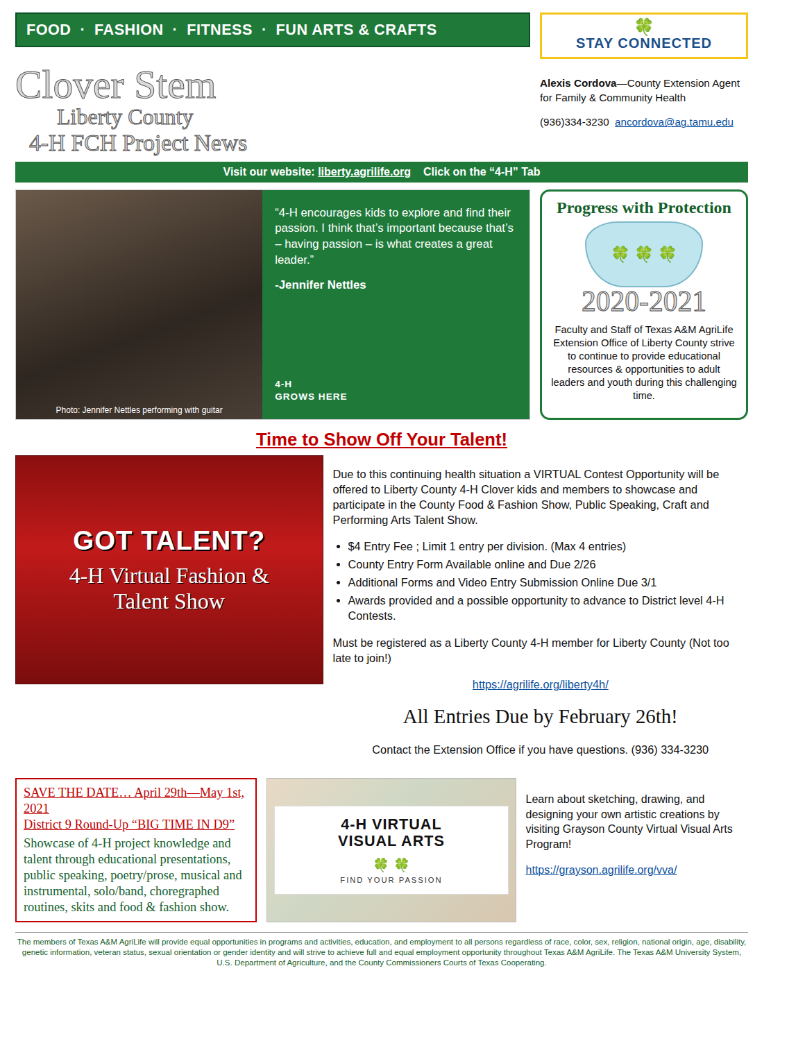FOOD · FASHION · FITNESS · FUN ARTS & CRAFTS
🍀
STAY CONNECTED
Clover Stem
Liberty County
4-H FCH Project News
Alexis Cordova—County Extension Agent for Family & Community Health
(936)334-3230 ancordova@ag.tamu.edu
Visit our website: liberty.agrilife.org Click on the “4-H” Tab
Photo: Jennifer Nettles performing with guitar
“4-H encourages kids to explore and find their passion. I think that’s important because that’s – having passion – is what creates a great leader.”
-Jennifer Nettles
4-H
GROWS HERE
Progress with Protection
🍀 🍀 🍀
2020-2021
Faculty and Staff of Texas A&M AgriLife Extension Office of Liberty County strive to continue to provide educational resources & opportunities to adult leaders and youth during this challenging time.
Time to Show Off Your Talent!
GOT TALENT?
4-H Virtual Fashion &
Talent Show
Due to this continuing health situation a VIRTUAL Contest Opportunity will be offered to Liberty County 4-H Clover kids and members to showcase and participate in the County Food & Fashion Show, Public Speaking, Craft and Performing Arts Talent Show.
$4 Entry Fee ; Limit 1 entry per division. (Max 4 entries)
County Entry Form Available online and Due 2/26
Additional Forms and Video Entry Submission Online Due 3/1
Awards provided and a possible opportunity to advance to District level 4-H Contests.
Must be registered as a Liberty County 4-H member for Liberty County (Not too late to join!)
https://agrilife.org/liberty4h/
All Entries Due by February 26th!
Contact the Extension Office if you have questions. (936) 334-3230
SAVE THE DATE… April 29th—May 1st, 2021
District 9 Round-Up “BIG TIME IN D9” Showcase of 4-H project knowledge and talent through educational presentations, public speaking, poetry/prose, musical and instrumental, solo/band, choregraphed routines, skits and food & fashion show.
4-H VIRTUAL
VISUAL ARTS
🍀 🍀
FIND YOUR PASSION
Learn about sketching, drawing, and designing your own artistic creations by visiting Grayson County Virtual Visual Arts Program!
https://grayson.agrilife.org/vva/
The members of Texas A&M AgriLife will provide equal opportunities in programs and activities, education, and employment to all persons regardless of race, color, sex, religion, national origin, age, disability, genetic information, veteran status, sexual orientation or gender identity and will strive to achieve full and equal employment opportunity throughout Texas A&M AgriLife. The Texas A&M University System, U.S. Department of Agriculture, and the County Commissioners Courts of Texas Cooperating.